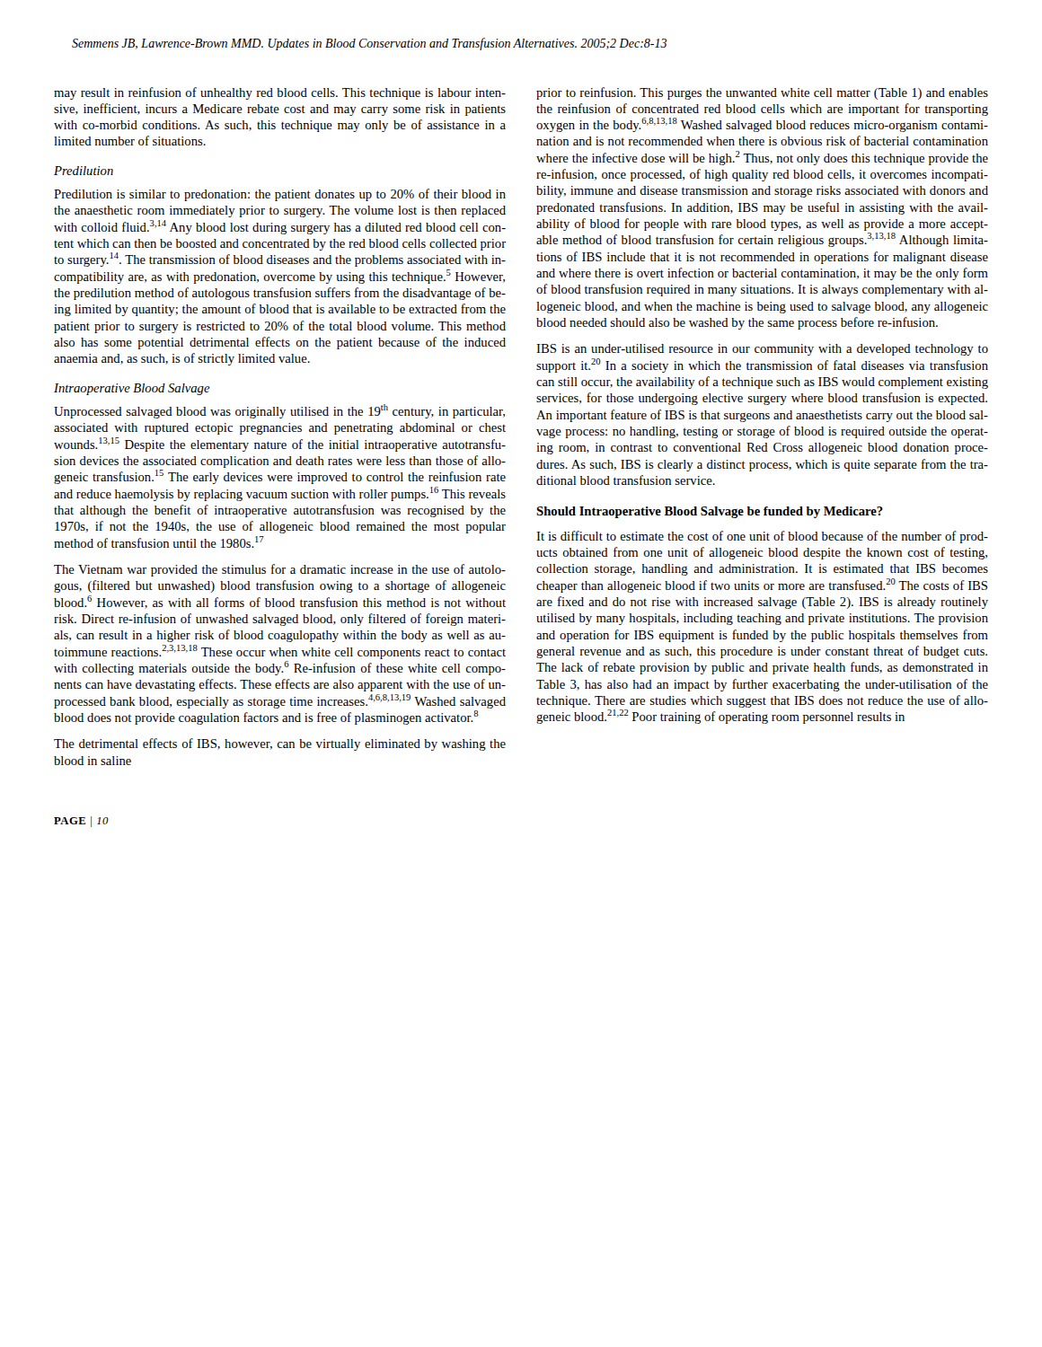Semmens JB, Lawrence-Brown MMD. Updates in Blood Conservation and Transfusion Alternatives. 2005;2 Dec:8-13
may result in reinfusion of unhealthy red blood cells. This technique is labour intensive, inefficient, incurs a Medicare rebate cost and may carry some risk in patients with co-morbid conditions. As such, this technique may only be of assistance in a limited number of situations.
Predilution
Predilution is similar to predonation: the patient donates up to 20% of their blood in the anaesthetic room immediately prior to surgery. The volume lost is then replaced with colloid fluid.3,14 Any blood lost during surgery has a diluted red blood cell content which can then be boosted and concentrated by the red blood cells collected prior to surgery.14. The transmission of blood diseases and the problems associated with incompatibility are, as with predonation, overcome by using this technique.5 However, the predilution method of autologous transfusion suffers from the disadvantage of being limited by quantity; the amount of blood that is available to be extracted from the patient prior to surgery is restricted to 20% of the total blood volume. This method also has some potential detrimental effects on the patient because of the induced anaemia and, as such, is of strictly limited value.
Intraoperative Blood Salvage
Unprocessed salvaged blood was originally utilised in the 19th century, in particular, associated with ruptured ectopic pregnancies and penetrating abdominal or chest wounds.13,15 Despite the elementary nature of the initial intraoperative autotransfusion devices the associated complication and death rates were less than those of allogeneic transfusion.15 The early devices were improved to control the reinfusion rate and reduce haemolysis by replacing vacuum suction with roller pumps.16 This reveals that although the benefit of intraoperative autotransfusion was recognised by the 1970s, if not the 1940s, the use of allogeneic blood remained the most popular method of transfusion until the 1980s.17
The Vietnam war provided the stimulus for a dramatic increase in the use of autologous, (filtered but unwashed) blood transfusion owing to a shortage of allogeneic blood.6 However, as with all forms of blood transfusion this method is not without risk. Direct re-infusion of unwashed salvaged blood, only filtered of foreign materials, can result in a higher risk of blood coagulopathy within the body as well as autoimmune reactions.2,3,13,18 These occur when white cell components react to contact with collecting materials outside the body.6 Re-infusion of these white cell components can have devastating effects. These effects are also apparent with the use of unprocessed bank blood, especially as storage time increases.4,6,8,13,19 Washed salvaged blood does not provide coagulation factors and is free of plasminogen activator.8
The detrimental effects of IBS, however, can be virtually eliminated by washing the blood in saline
prior to reinfusion. This purges the unwanted white cell matter (Table 1) and enables the reinfusion of concentrated red blood cells which are important for transporting oxygen in the body.6,8,13,18 Washed salvaged blood reduces micro-organism contamination and is not recommended when there is obvious risk of bacterial contamination where the infective dose will be high.2 Thus, not only does this technique provide the re-infusion, once processed, of high quality red blood cells, it overcomes incompatibility, immune and disease transmission and storage risks associated with donors and predonated transfusions. In addition, IBS may be useful in assisting with the availability of blood for people with rare blood types, as well as provide a more acceptable method of blood transfusion for certain religious groups.3,13,18 Although limitations of IBS include that it is not recommended in operations for malignant disease and where there is overt infection or bacterial contamination, it may be the only form of blood transfusion required in many situations. It is always complementary with allogeneic blood, and when the machine is being used to salvage blood, any allogeneic blood needed should also be washed by the same process before re-infusion.
IBS is an under-utilised resource in our community with a developed technology to support it.20 In a society in which the transmission of fatal diseases via transfusion can still occur, the availability of a technique such as IBS would complement existing services, for those undergoing elective surgery where blood transfusion is expected. An important feature of IBS is that surgeons and anaesthetists carry out the blood salvage process: no handling, testing or storage of blood is required outside the operating room, in contrast to conventional Red Cross allogeneic blood donation procedures. As such, IBS is clearly a distinct process, which is quite separate from the traditional blood transfusion service.
Should Intraoperative Blood Salvage be funded by Medicare?
It is difficult to estimate the cost of one unit of blood because of the number of products obtained from one unit of allogeneic blood despite the known cost of testing, collection storage, handling and administration. It is estimated that IBS becomes cheaper than allogeneic blood if two units or more are transfused.20 The costs of IBS are fixed and do not rise with increased salvage (Table 2). IBS is already routinely utilised by many hospitals, including teaching and private institutions. The provision and operation for IBS equipment is funded by the public hospitals themselves from general revenue and as such, this procedure is under constant threat of budget cuts. The lack of rebate provision by public and private health funds, as demonstrated in Table 3, has also had an impact by further exacerbating the under-utilisation of the technique. There are studies which suggest that IBS does not reduce the use of allogeneic blood.21,22 Poor training of operating room personnel results in
PAGE|10